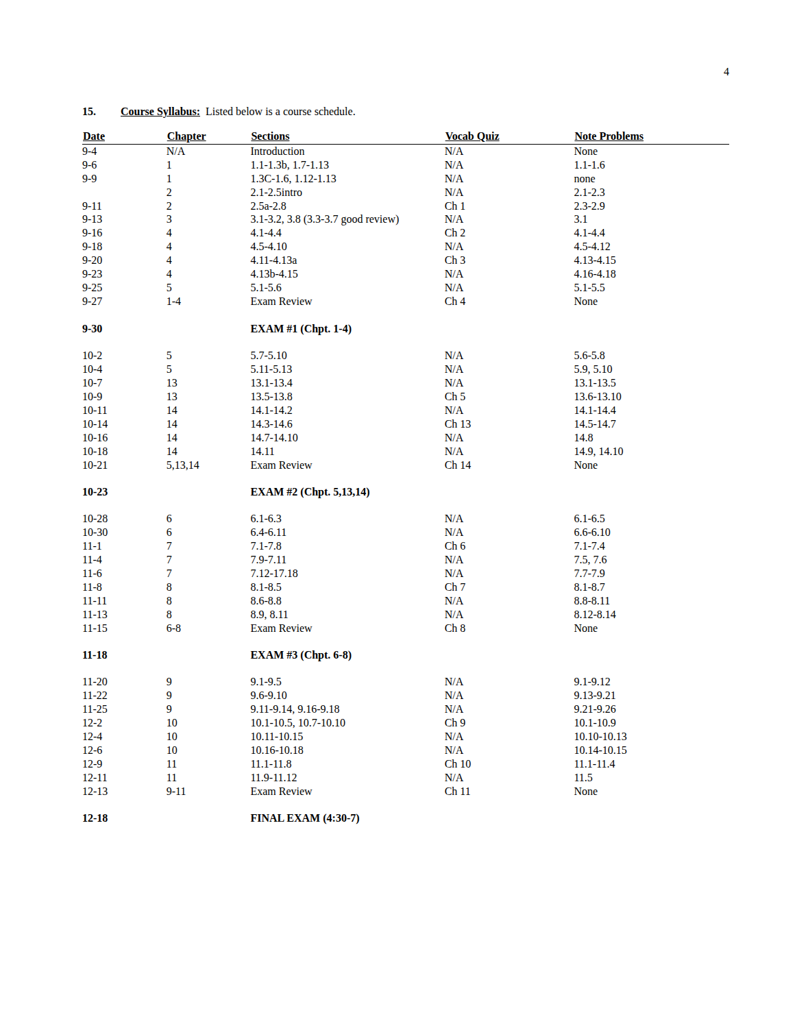4
15. Course Syllabus: Listed below is a course schedule.
| Date | Chapter | Sections | Vocab Quiz | Note Problems |
| --- | --- | --- | --- | --- |
| 9-4 | N/A | Introduction | N/A | None |
| 9-6 | 1 | 1.1-1.3b, 1.7-1.13 | N/A | 1.1-1.6 |
| 9-9 | 1 | 1.3C-1.6, 1.12-1.13 | N/A | none |
| | 2 | 2.1-2.5intro | N/A | 2.1-2.3 |
| 9-11 | 2 | 2.5a-2.8 | Ch 1 | 2.3-2.9 |
| 9-13 | 3 | 3.1-3.2, 3.8 (3.3-3.7 good review) | N/A | 3.1 |
| 9-16 | 4 | 4.1-4.4 | Ch 2 | 4.1-4.4 |
| 9-18 | 4 | 4.5-4.10 | N/A | 4.5-4.12 |
| 9-20 | 4 | 4.11-4.13a | Ch 3 | 4.13-4.15 |
| 9-23 | 4 | 4.13b-4.15 | N/A | 4.16-4.18 |
| 9-25 | 5 | 5.1-5.6 | N/A | 5.1-5.5 |
| 9-27 | 1-4 | Exam Review | Ch 4 | None |
| 9-30 | | EXAM #1 (Chpt. 1-4) |
| 10-2 | 5 | 5.7-5.10 | N/A | 5.6-5.8 |
| 10-4 | 5 | 5.11-5.13 | N/A | 5.9, 5.10 |
| 10-7 | 13 | 13.1-13.4 | N/A | 13.1-13.5 |
| 10-9 | 13 | 13.5-13.8 | Ch 5 | 13.6-13.10 |
| 10-11 | 14 | 14.1-14.2 | N/A | 14.1-14.4 |
| 10-14 | 14 | 14.3-14.6 | Ch 13 | 14.5-14.7 |
| 10-16 | 14 | 14.7-14.10 | N/A | 14.8 |
| 10-18 | 14 | 14.11 | N/A | 14.9, 14.10 |
| 10-21 | 5,13,14 | Exam Review | Ch 14 | None |
| 10-23 | | EXAM #2 (Chpt. 5,13,14) |
| 10-28 | 6 | 6.1-6.3 | N/A | 6.1-6.5 |
| 10-30 | 6 | 6.4-6.11 | N/A | 6.6-6.10 |
| 11-1 | 7 | 7.1-7.8 | Ch 6 | 7.1-7.4 |
| 11-4 | 7 | 7.9-7.11 | N/A | 7.5, 7.6 |
| 11-6 | 7 | 7.12-17.18 | N/A | 7.7-7.9 |
| 11-8 | 8 | 8.1-8.5 | Ch 7 | 8.1-8.7 |
| 11-11 | 8 | 8.6-8.8 | N/A | 8.8-8.11 |
| 11-13 | 8 | 8.9, 8.11 | N/A | 8.12-8.14 |
| 11-15 | 6-8 | Exam Review | Ch 8 | None |
| 11-18 | | EXAM #3 (Chpt. 6-8) |
| 11-20 | 9 | 9.1-9.5 | N/A | 9.1-9.12 |
| 11-22 | 9 | 9.6-9.10 | N/A | 9.13-9.21 |
| 11-25 | 9 | 9.11-9.14, 9.16-9.18 | N/A | 9.21-9.26 |
| 12-2 | 10 | 10.1-10.5, 10.7-10.10 | Ch 9 | 10.1-10.9 |
| 12-4 | 10 | 10.11-10.15 | N/A | 10.10-10.13 |
| 12-6 | 10 | 10.16-10.18 | N/A | 10.14-10.15 |
| 12-9 | 11 | 11.1-11.8 | Ch 10 | 11.1-11.4 |
| 12-11 | 11 | 11.9-11.12 | N/A | 11.5 |
| 12-13 | 9-11 | Exam Review | Ch 11 | None |
| 12-18 | | FINAL EXAM (4:30-7) |